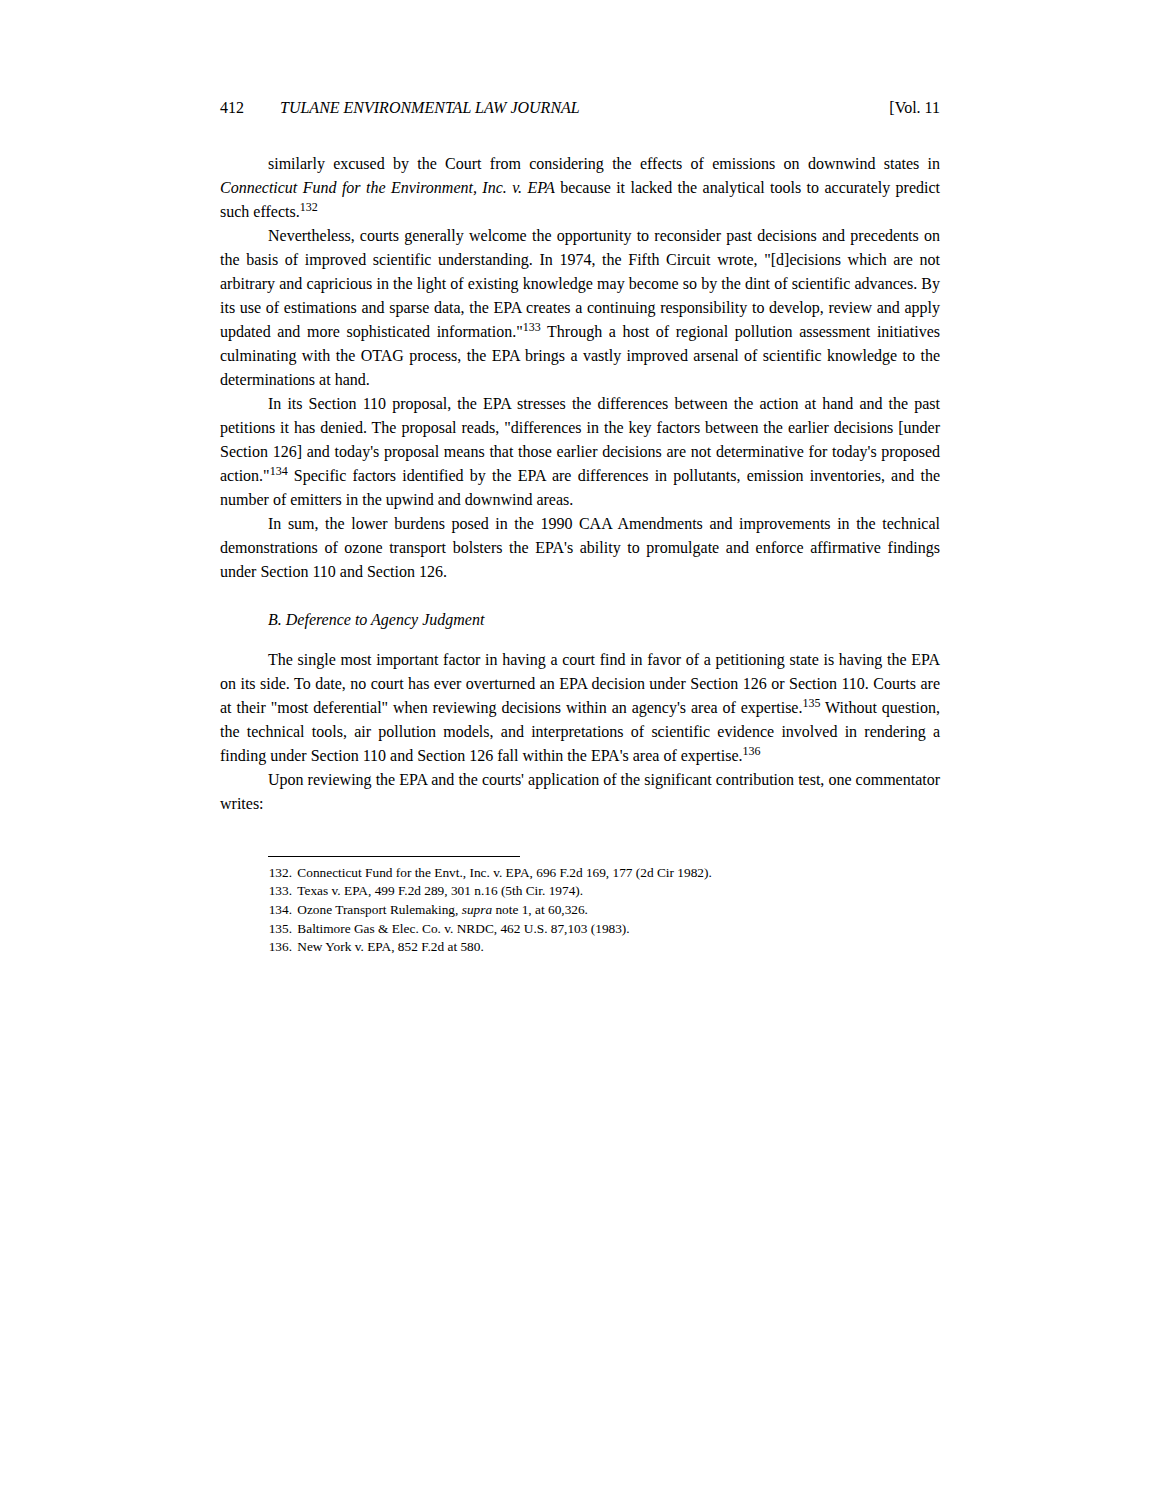412 TULANE ENVIRONMENTAL LAW JOURNAL [Vol. 11
similarly excused by the Court from considering the effects of emissions on downwind states in Connecticut Fund for the Environment, Inc. v. EPA because it lacked the analytical tools to accurately predict such effects.132
Nevertheless, courts generally welcome the opportunity to reconsider past decisions and precedents on the basis of improved scientific understanding. In 1974, the Fifth Circuit wrote, "[d]ecisions which are not arbitrary and capricious in the light of existing knowledge may become so by the dint of scientific advances. By its use of estimations and sparse data, the EPA creates a continuing responsibility to develop, review and apply updated and more sophisticated information."133 Through a host of regional pollution assessment initiatives culminating with the OTAG process, the EPA brings a vastly improved arsenal of scientific knowledge to the determinations at hand.
In its Section 110 proposal, the EPA stresses the differences between the action at hand and the past petitions it has denied. The proposal reads, "differences in the key factors between the earlier decisions [under Section 126] and today's proposal means that those earlier decisions are not determinative for today's proposed action."134 Specific factors identified by the EPA are differences in pollutants, emission inventories, and the number of emitters in the upwind and downwind areas.
In sum, the lower burdens posed in the 1990 CAA Amendments and improvements in the technical demonstrations of ozone transport bolsters the EPA's ability to promulgate and enforce affirmative findings under Section 110 and Section 126.
B. Deference to Agency Judgment
The single most important factor in having a court find in favor of a petitioning state is having the EPA on its side. To date, no court has ever overturned an EPA decision under Section 126 or Section 110. Courts are at their "most deferential" when reviewing decisions within an agency's area of expertise.135 Without question, the technical tools, air pollution models, and interpretations of scientific evidence involved in rendering a finding under Section 110 and Section 126 fall within the EPA's area of expertise.136
Upon reviewing the EPA and the courts' application of the significant contribution test, one commentator writes:
132. Connecticut Fund for the Envt., Inc. v. EPA, 696 F.2d 169, 177 (2d Cir 1982).
133. Texas v. EPA, 499 F.2d 289, 301 n.16 (5th Cir. 1974).
134. Ozone Transport Rulemaking, supra note 1, at 60,326.
135. Baltimore Gas & Elec. Co. v. NRDC, 462 U.S. 87,103 (1983).
136. New York v. EPA, 852 F.2d at 580.